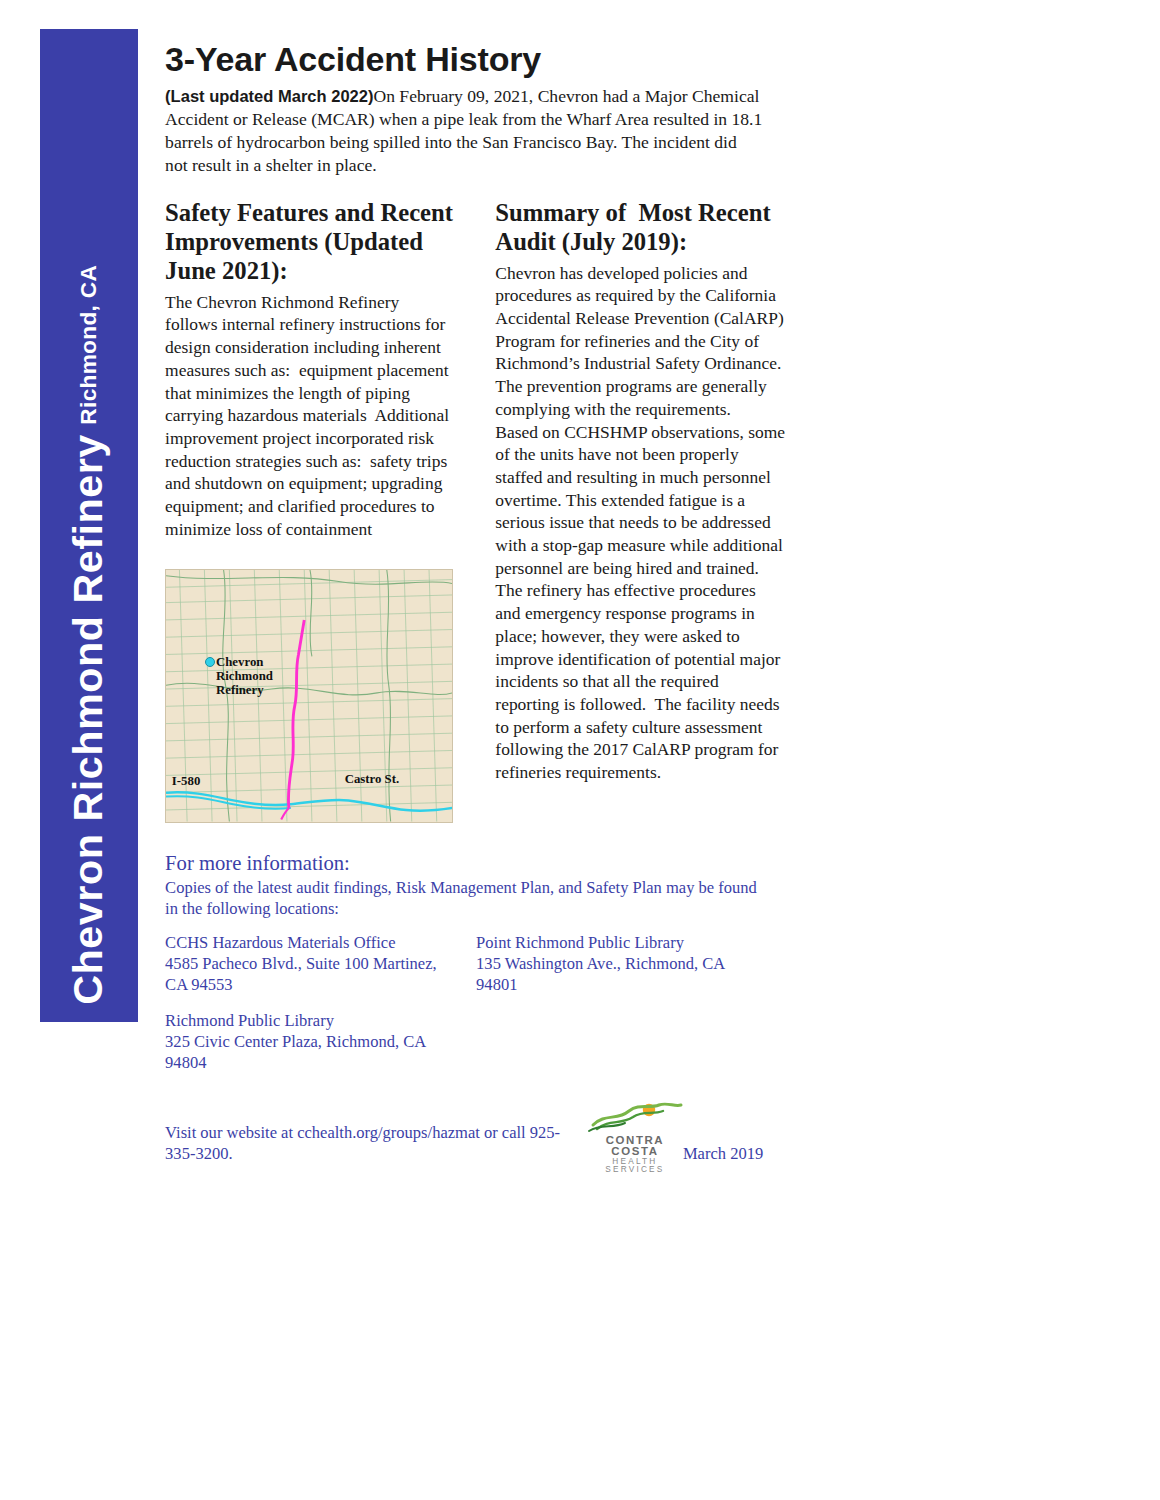Chevron Richmond Refinery Richmond, CA
3-Year Accident History
(Last updated March 2022) On February 09, 2021, Chevron had a Major Chemical Accident or Release (MCAR) when a pipe leak from the Wharf Area resulted in 18.1 barrels of hydrocarbon being spilled into the San Francisco Bay. The incident did not result in a shelter in place.
Safety Features and Recent Improvements (Updated June 2021):
The Chevron Richmond Refinery follows internal refinery instructions for design consideration including inherent measures such as: equipment placement that minimizes the length of piping carrying hazardous materials Additional improvement project incorporated risk reduction strategies such as: safety trips and shutdown on equipment; upgrading equipment; and clarified procedures to minimize loss of containment
Chevron
Richmond
Refinery
I-580
Castro St.
Summary of Most Recent Audit (July 2019):
Chevron has developed policies and procedures as required by the California Accidental Release Prevention (CalARP) Program for refineries and the City of Richmond’s Industrial Safety Ordinance. The prevention programs are generally complying with the requirements. Based on CCHSHMP observations, some of the units have not been properly staffed and resulting in much personnel overtime. This extended fatigue is a serious issue that needs to be addressed with a stop-gap measure while additional personnel are being hired and trained. The refinery has effective procedures and emergency response programs in place; however, they were asked to improve identification of potential major incidents so that all the required reporting is followed. The facility needs to perform a safety culture assessment following the 2017 CalARP program for refineries requirements.
For more information:
Copies of the latest audit findings, Risk Management Plan, and Safety Plan may be found in the following locations:
| CCHS Hazardous Materials Office 4585 Pacheco Blvd., Suite 100 Martinez, CA 94553 | Point Richmond Public Library 135 Washington Ave., Richmond, CA 94801 |
| Richmond Public Library 325 Civic Center Plaza, Richmond, CA 94804 | |
Visit our website at cchealth.org/groups/hazmat or call 925-335-3200.
CONTRA COSTA
HEALTH SERVICES
March 2019